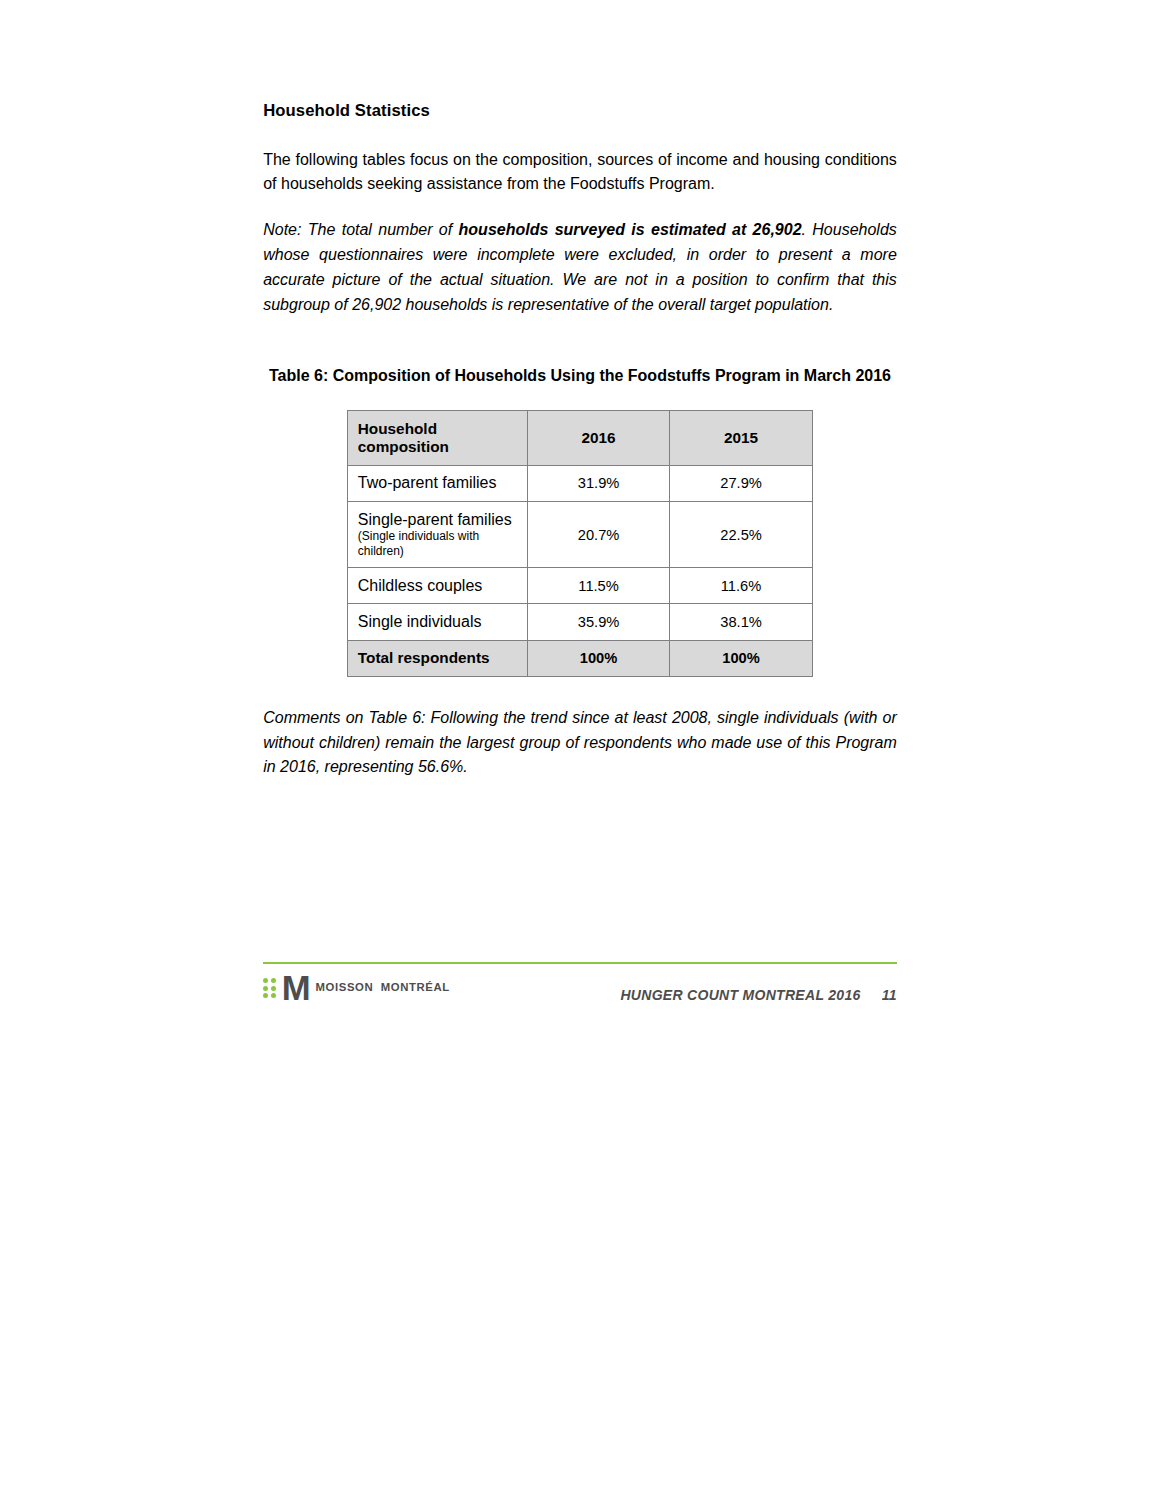Household Statistics
The following tables focus on the composition, sources of income and housing conditions of households seeking assistance from the Foodstuffs Program.
Note: The total number of households surveyed is estimated at 26,902. Households whose questionnaires were incomplete were excluded, in order to present a more accurate picture of the actual situation. We are not in a position to confirm that this subgroup of 26,902 households is representative of the overall target population.
Table 6: Composition of Households Using the Foodstuffs Program in March 2016
| Household composition | 2016 | 2015 |
| --- | --- | --- |
| Two-parent families | 31.9% | 27.9% |
| Single-parent families (Single individuals with children) | 20.7% | 22.5% |
| Childless couples | 11.5% | 11.6% |
| Single individuals | 35.9% | 38.1% |
| Total respondents | 100% | 100% |
Comments on Table 6: Following the trend since at least 2008, single individuals (with or without children) remain the largest group of respondents who made use of this Program in 2016, representing 56.6%.
M
MOISSON MONTRÉAL
HUNGER COUNT MONTREAL 201611